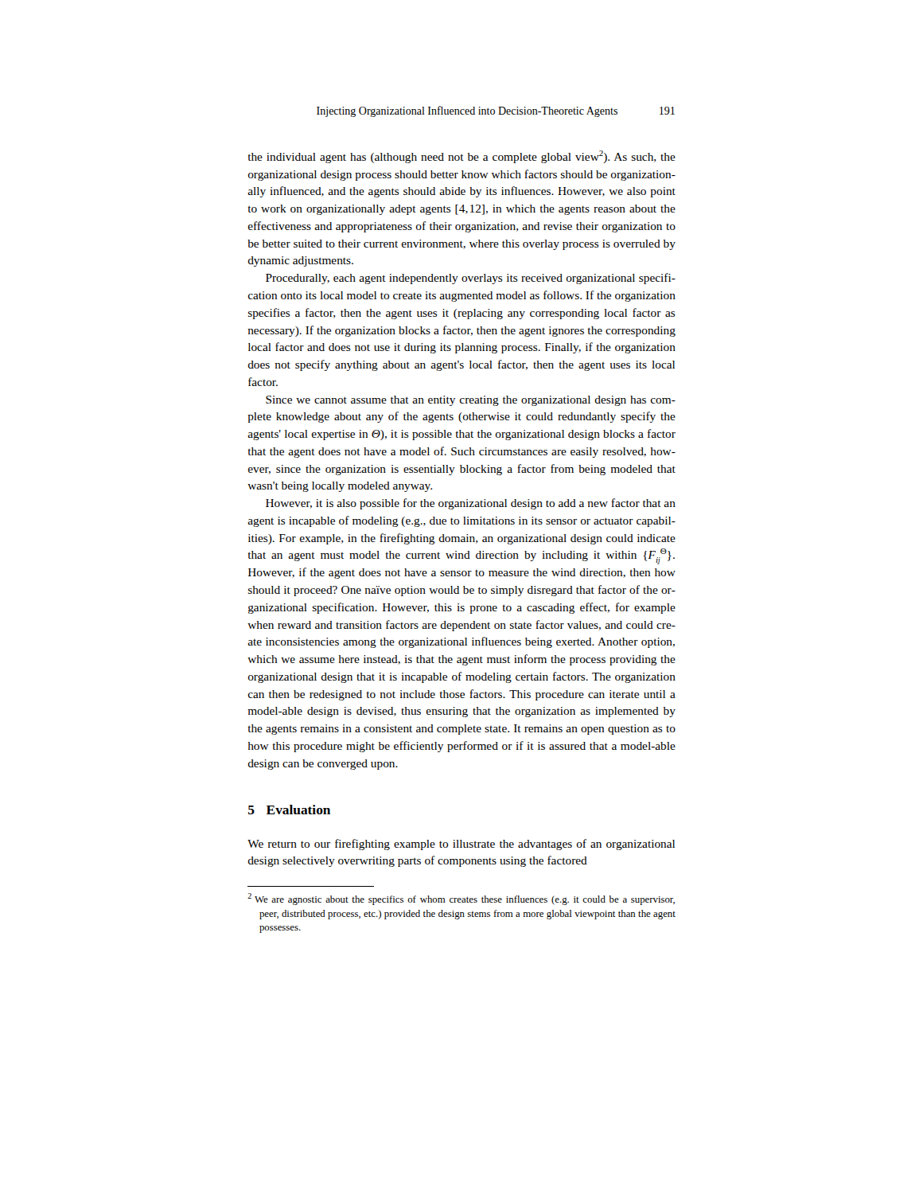191 Injecting Organizational Influenced into Decision-Theoretic Agents
the individual agent has (although need not be a complete global view2). As such, the organizational design process should better know which factors should be organizationally influenced, and the agents should abide by its influences. However, we also point to work on organizationally adept agents [4, 12], in which the agents reason about the effectiveness and appropriateness of their organization, and revise their organization to be better suited to their current environment, where this overlay process is overruled by dynamic adjustments.
Procedurally, each agent independently overlays its received organizational specification onto its local model to create its augmented model as follows. If the organization specifies a factor, then the agent uses it (replacing any corresponding local factor as necessary). If the organization blocks a factor, then the agent ignores the corresponding local factor and does not use it during its planning process. Finally, if the organization does not specify anything about an agent's local factor, then the agent uses its local factor.
Since we cannot assume that an entity creating the organizational design has complete knowledge about any of the agents (otherwise it could redundantly specify the agents' local expertise in Θ), it is possible that the organizational design blocks a factor that the agent does not have a model of. Such circumstances are easily resolved, however, since the organization is essentially blocking a factor from being modeled that wasn't being locally modeled anyway.
However, it is also possible for the organizational design to add a new factor that an agent is incapable of modeling (e.g., due to limitations in its sensor or actuator capabilities). For example, in the firefighting domain, an organizational design could indicate that an agent must model the current wind direction by including it within {Fij Θ}. However, if the agent does not have a sensor to measure the wind direction, then how should it proceed? One naïve option would be to simply disregard that factor of the organizational specification. However, this is prone to a cascading effect, for example when reward and transition factors are dependent on state factor values, and could create inconsistencies among the organizational influences being exerted. Another option, which we assume here instead, is that the agent must inform the process providing the organizational design that it is incapable of modeling certain factors. The organization can then be redesigned to not include those factors. This procedure can iterate until a model-able design is devised, thus ensuring that the organization as implemented by the agents remains in a consistent and complete state. It remains an open question as to how this procedure might be efficiently performed or if it is assured that a model-able design can be converged upon.
5 Evaluation
We return to our firefighting example to illustrate the advantages of an organizational design selectively overwriting parts of components using the factored
2 We are agnostic about the specifics of whom creates these influences (e.g. it could be a supervisor, peer, distributed process, etc.) provided the design stems from a more global viewpoint than the agent possesses.